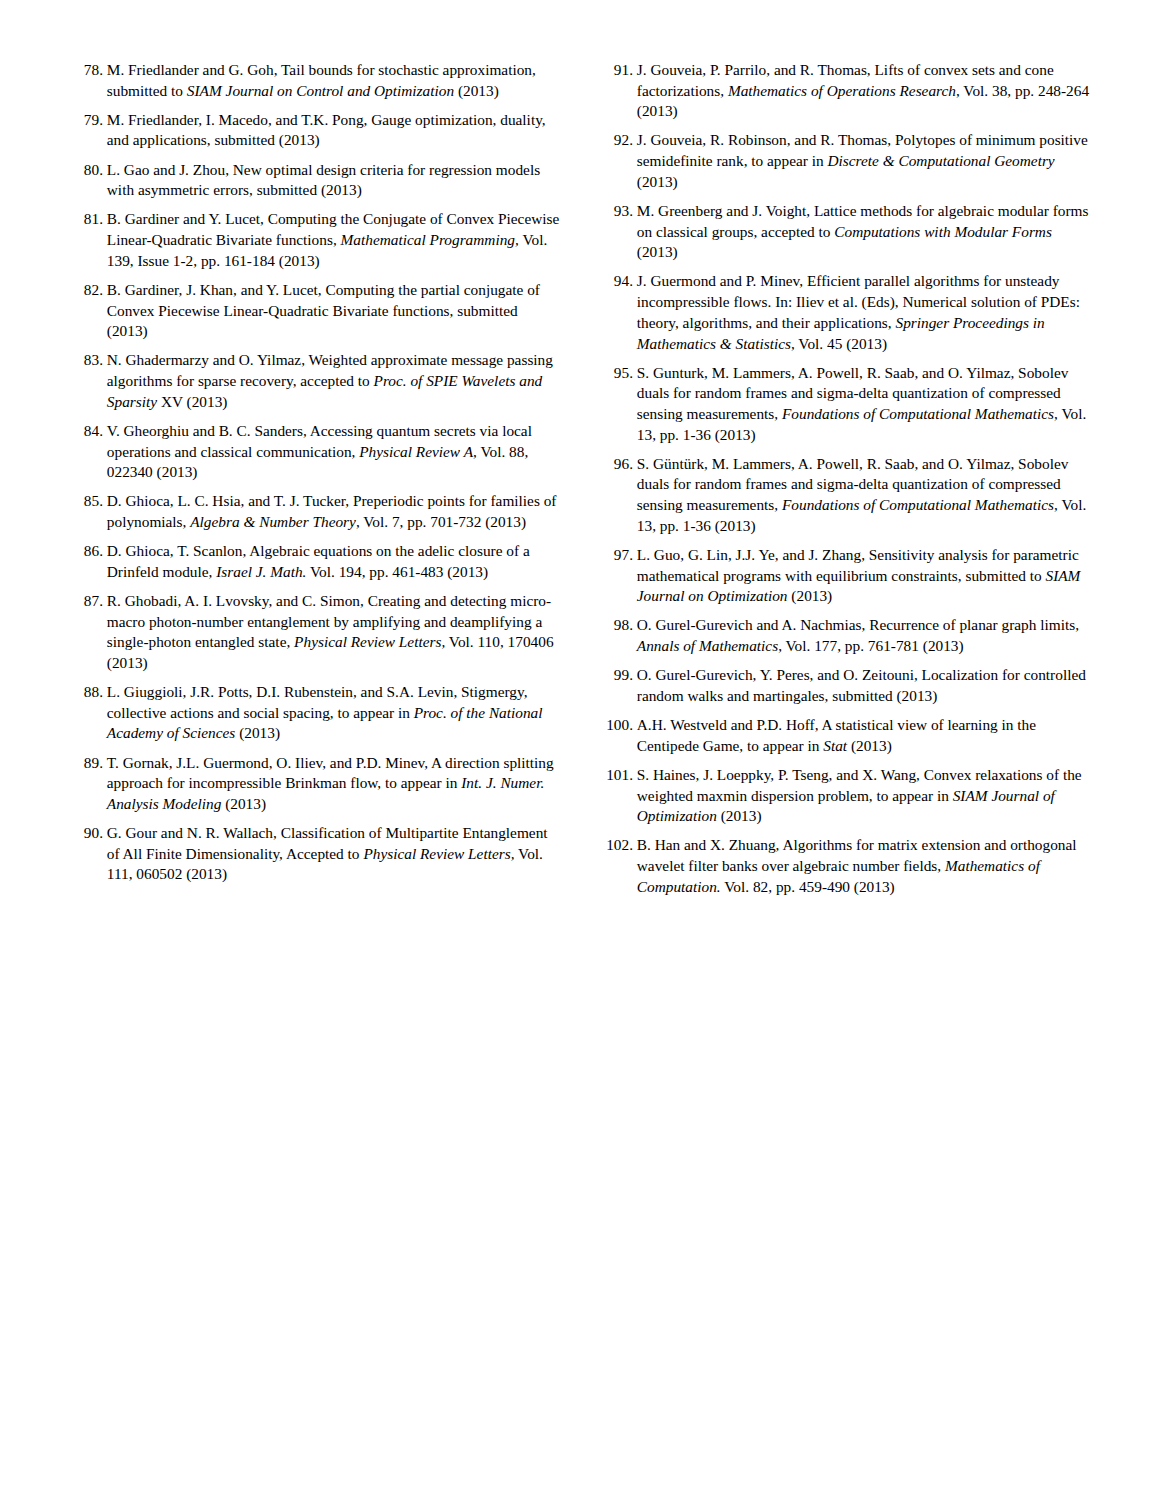M. Friedlander and G. Goh, Tail bounds for stochastic approximation, submitted to SIAM Journal on Control and Optimization (2013)
M. Friedlander, I. Macedo, and T.K. Pong, Gauge optimization, duality, and applications, submitted (2013)
L. Gao and J. Zhou, New optimal design criteria for regression models with asymmetric errors, submitted (2013)
B. Gardiner and Y. Lucet, Computing the Conjugate of Convex Piecewise Linear-Quadratic Bivariate functions, Mathematical Programming, Vol. 139, Issue 1-2, pp. 161-184 (2013)
B. Gardiner, J. Khan, and Y. Lucet, Computing the partial conjugate of Convex Piecewise Linear-Quadratic Bivariate functions, submitted (2013)
N. Ghadermarzy and O. Yilmaz, Weighted approximate message passing algorithms for sparse recovery, accepted to Proc. of SPIE Wavelets and Sparsity XV (2013)
V. Gheorghiu and B. C. Sanders, Accessing quantum secrets via local operations and classical communication, Physical Review A, Vol. 88, 022340 (2013)
D. Ghioca, L. C. Hsia, and T. J. Tucker, Preperiodic points for families of polynomials, Algebra & Number Theory, Vol. 7, pp. 701-732 (2013)
D. Ghioca, T. Scanlon, Algebraic equations on the adelic closure of a Drinfeld module, Israel J. Math. Vol. 194, pp. 461-483 (2013)
R. Ghobadi, A. I. Lvovsky, and C. Simon, Creating and detecting micro-macro photon-number entanglement by amplifying and deamplifying a single-photon entangled state, Physical Review Letters, Vol. 110, 170406 (2013)
L. Giuggioli, J.R. Potts, D.I. Rubenstein, and S.A. Levin, Stigmergy, collective actions and social spacing, to appear in Proc. of the National Academy of Sciences (2013)
T. Gornak, J.L. Guermond, O. Iliev, and P.D. Minev, A direction splitting approach for incompressible Brinkman flow, to appear in Int. J. Numer. Analysis Modeling (2013)
G. Gour and N. R. Wallach, Classification of Multipartite Entanglement of All Finite Dimensionality, Accepted to Physical Review Letters, Vol. 111, 060502 (2013)
J. Gouveia, P. Parrilo, and R. Thomas, Lifts of convex sets and cone factorizations, Mathematics of Operations Research, Vol. 38, pp. 248-264 (2013)
J. Gouveia, R. Robinson, and R. Thomas, Polytopes of minimum positive semidefinite rank, to appear in Discrete & Computational Geometry (2013)
M. Greenberg and J. Voight, Lattice methods for algebraic modular forms on classical groups, accepted to Computations with Modular Forms (2013)
J. Guermond and P. Minev, Efficient parallel algorithms for unsteady incompressible flows. In: Iliev et al. (Eds), Numerical solution of PDEs: theory, algorithms, and their applications, Springer Proceedings in Mathematics & Statistics, Vol. 45 (2013)
S. Gunturk, M. Lammers, A. Powell, R. Saab, and O. Yilmaz, Sobolev duals for random frames and sigma‑delta quantization of compressed sensing measurements, Foundations of Computational Mathematics, Vol. 13, pp. 1-36 (2013)
S. Güntürk, M. Lammers, A. Powell, R. Saab, and O. Yilmaz, Sobolev duals for random frames and sigma‑delta quantization of compressed sensing measurements, Foundations of Computational Mathematics, Vol. 13, pp. 1-36 (2013)
L. Guo, G. Lin, J.J. Ye, and J. Zhang, Sensitivity analysis for parametric mathematical programs with equilibrium constraints, submitted to SIAM Journal on Optimization (2013)
O. Gurel-Gurevich and A. Nachmias, Recurrence of planar graph limits, Annals of Mathematics, Vol. 177, pp. 761-781 (2013)
O. Gurel-Gurevich, Y. Peres, and O. Zeitouni, Localization for controlled random walks and martingales, submitted (2013)
A.H. Westveld and P.D. Hoff, A statistical view of learning in the Centipede Game, to appear in Stat (2013)
S. Haines, J. Loeppky, P. Tseng, and X. Wang, Convex relaxations of the weighted maxmin dispersion problem, to appear in SIAM Journal of Optimization (2013)
B. Han and X. Zhuang, Algorithms for matrix extension and orthogonal wavelet filter banks over algebraic number fields, Mathematics of Computation. Vol. 82, pp. 459-490 (2013)